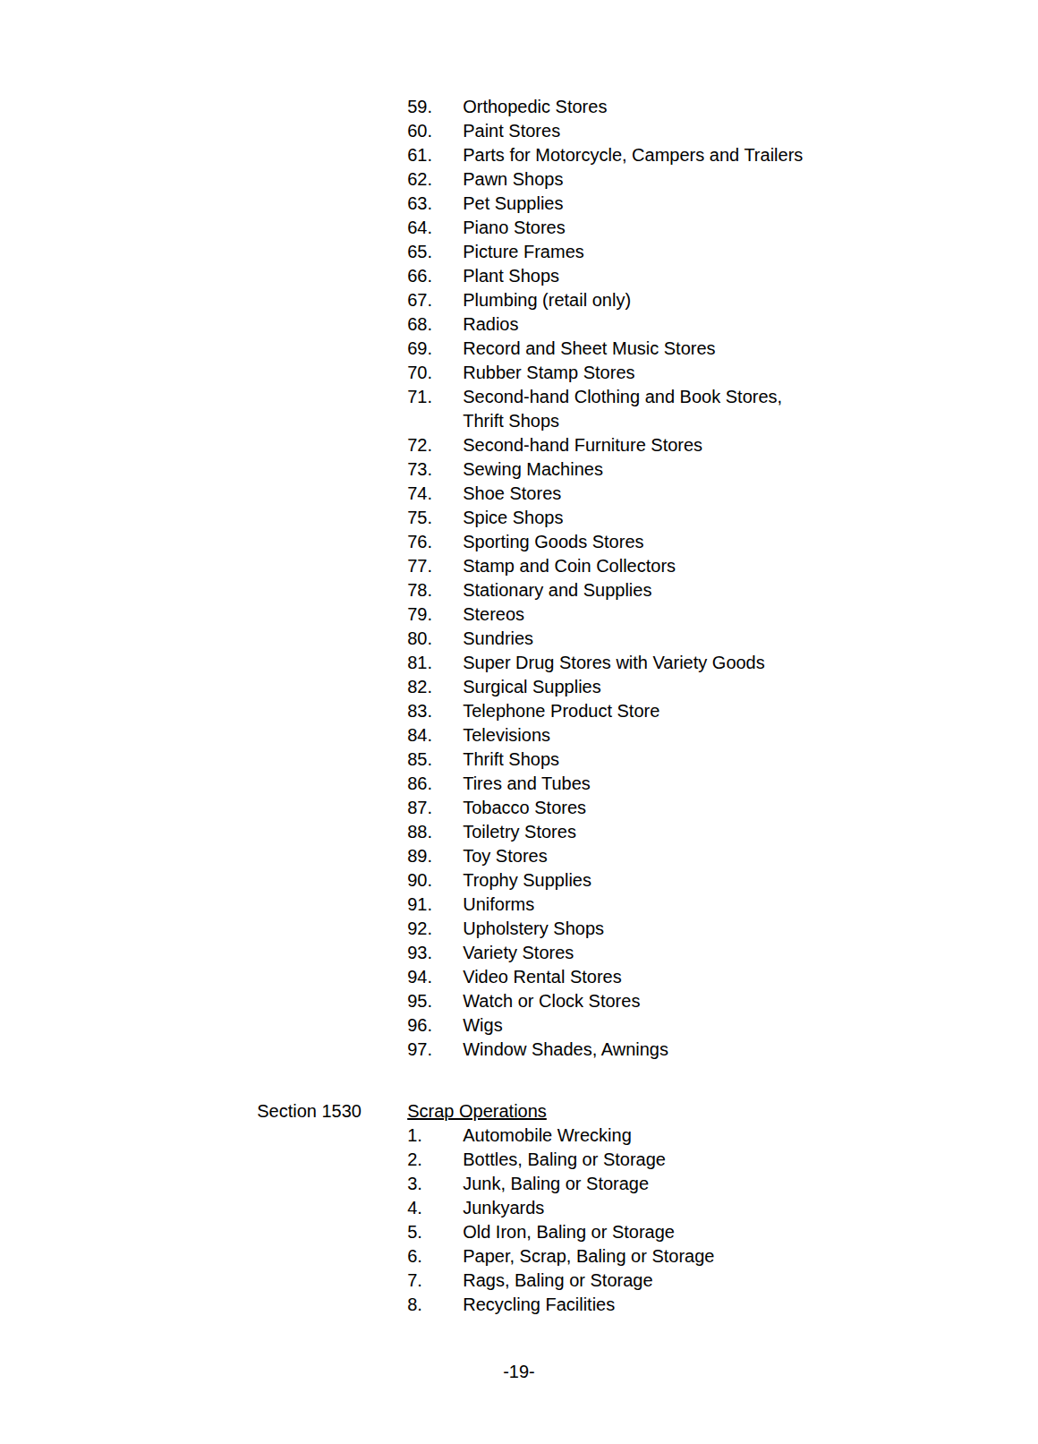59. Orthopedic Stores
60. Paint Stores
61. Parts for Motorcycle, Campers and Trailers
62. Pawn Shops
63. Pet Supplies
64. Piano Stores
65. Picture Frames
66. Plant Shops
67. Plumbing (retail only)
68. Radios
69. Record and Sheet Music Stores
70. Rubber Stamp Stores
71. Second-hand Clothing and Book Stores, Thrift Shops
72. Second-hand Furniture Stores
73. Sewing Machines
74. Shoe Stores
75. Spice Shops
76. Sporting Goods Stores
77. Stamp and Coin Collectors
78. Stationary and Supplies
79. Stereos
80. Sundries
81. Super Drug Stores with Variety Goods
82. Surgical Supplies
83. Telephone Product Store
84. Televisions
85. Thrift Shops
86. Tires and Tubes
87. Tobacco Stores
88. Toiletry Stores
89. Toy Stores
90. Trophy Supplies
91. Uniforms
92. Upholstery Shops
93. Variety Stores
94. Video Rental Stores
95. Watch or Clock Stores
96. Wigs
97. Window Shades, Awnings
Section 1530
Scrap Operations
1. Automobile Wrecking
2. Bottles, Baling or Storage
3. Junk, Baling or Storage
4. Junkyards
5. Old Iron, Baling or Storage
6. Paper, Scrap, Baling or Storage
7. Rags, Baling or Storage
8. Recycling Facilities
-19-